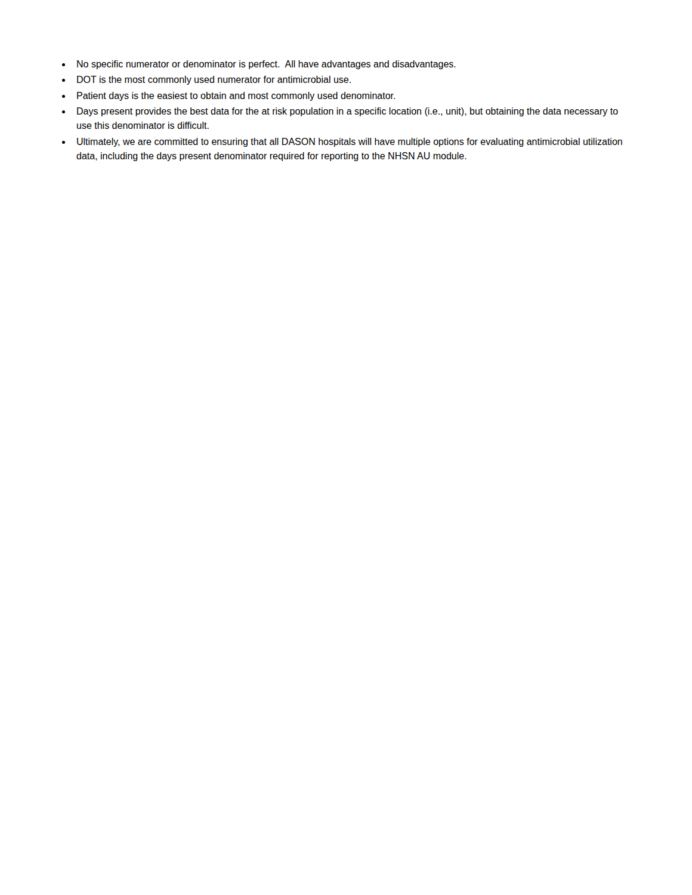No specific numerator or denominator is perfect. All have advantages and disadvantages.
DOT is the most commonly used numerator for antimicrobial use.
Patient days is the easiest to obtain and most commonly used denominator.
Days present provides the best data for the at risk population in a specific location (i.e., unit), but obtaining the data necessary to use this denominator is difficult.
Ultimately, we are committed to ensuring that all DASON hospitals will have multiple options for evaluating antimicrobial utilization data, including the days present denominator required for reporting to the NHSN AU module.